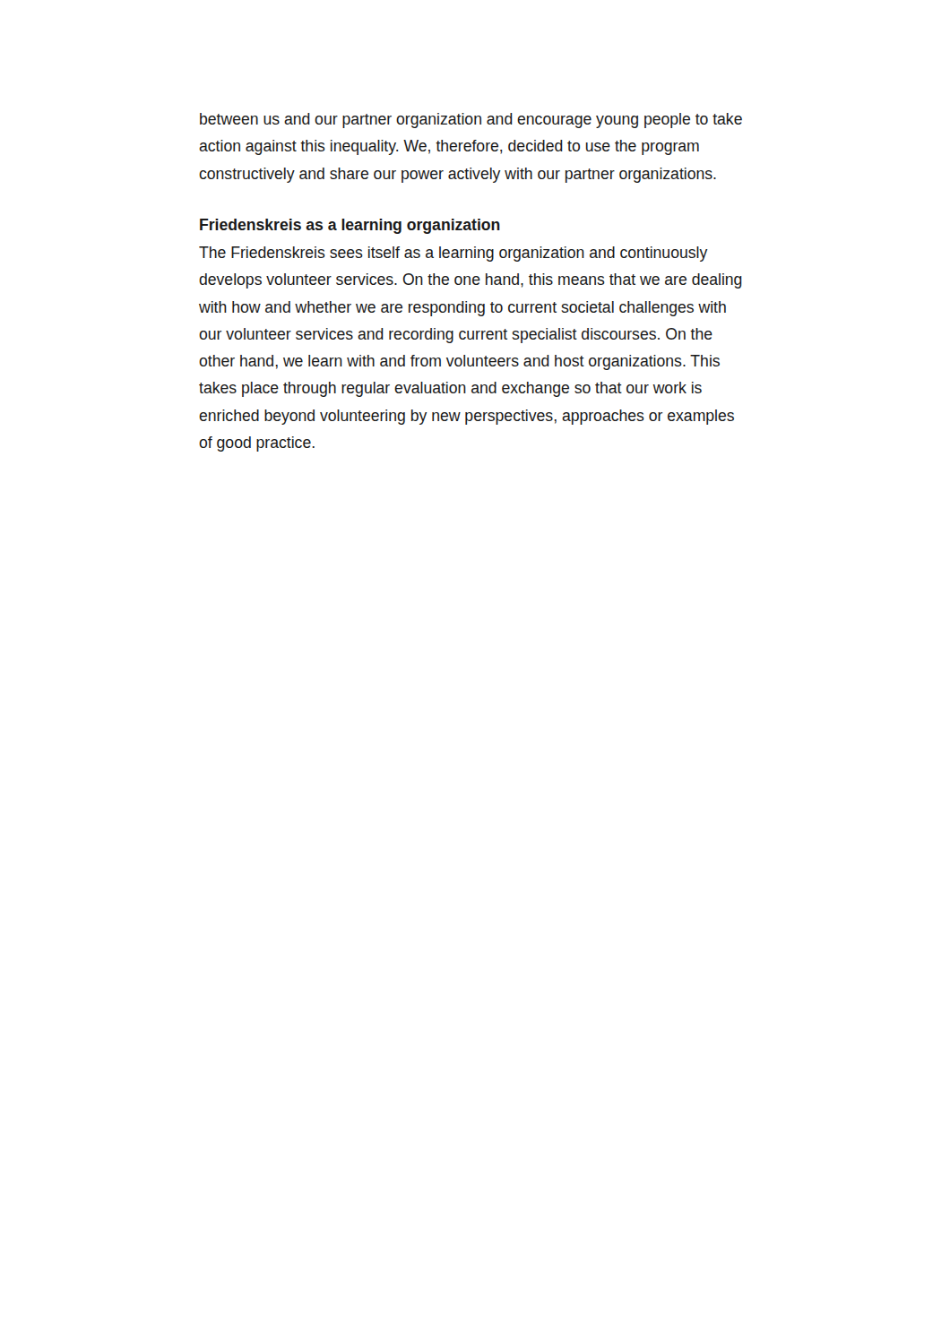between us and our partner organization and encourage young people to take action against this inequality. We, therefore, decided to use the program constructively and share our power actively with our partner organizations.
Friedenskreis as a learning organization
The Friedenskreis sees itself as a learning organization and continuously develops volunteer services. On the one hand, this means that we are dealing with how and whether we are responding to current societal challenges with our volunteer services and recording current specialist discourses. On the other hand, we learn with and from volunteers and host organizations. This takes place through regular evaluation and exchange so that our work is enriched beyond volunteering by new perspectives, approaches or examples of good practice.